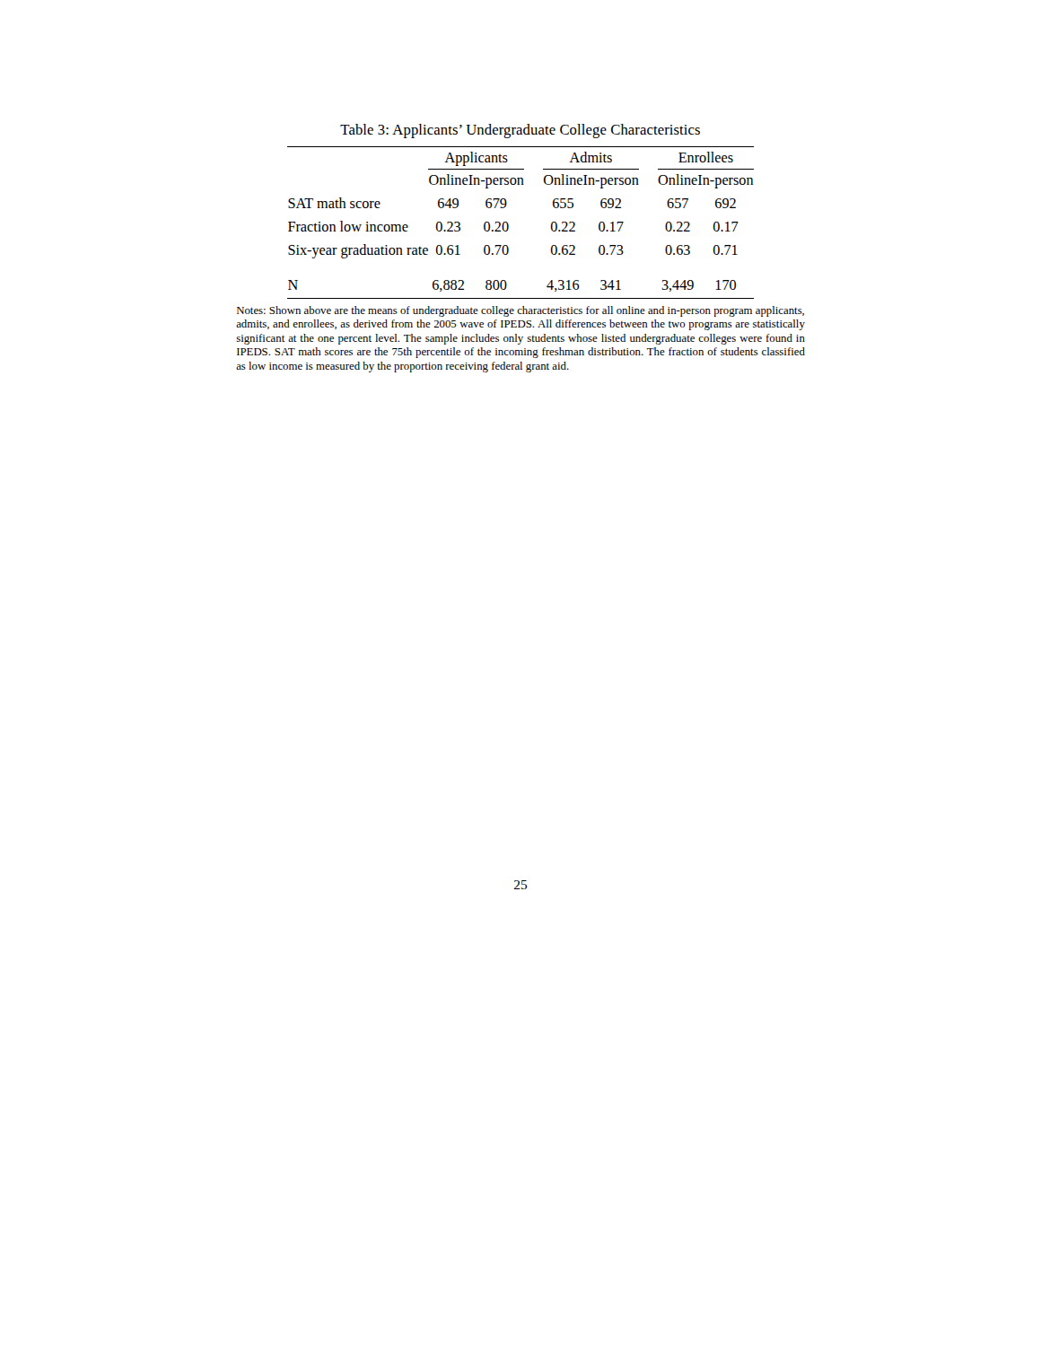Table 3: Applicants’ Undergraduate College Characteristics
| | Applicants | | Admits | | Enrollees |
| | Online | In-person | | Online | In-person | | Online | In-person |
| SAT math score | 649 | 679 | | 655 | 692 | | 657 | 692 |
| Fraction low income | 0.23 | 0.20 | | 0.22 | 0.17 | | 0.22 | 0.17 |
| Six-year graduation rate | 0.61 | 0.70 | | 0.62 | 0.73 | | 0.63 | 0.71 |
| N | 6,882 | 800 | | 4,316 | 341 | | 3,449 | 170 |
Notes: Shown above are the means of undergraduate college characteristics for all online and in-person program applicants, admits, and enrollees, as derived from the 2005 wave of IPEDS. All differences between the two programs are statistically significant at the one percent level. The sample includes only students whose listed undergraduate colleges were found in IPEDS. SAT math scores are the 75th percentile of the incoming freshman distribution. The fraction of students classified as low income is measured by the proportion receiving federal grant aid.
25